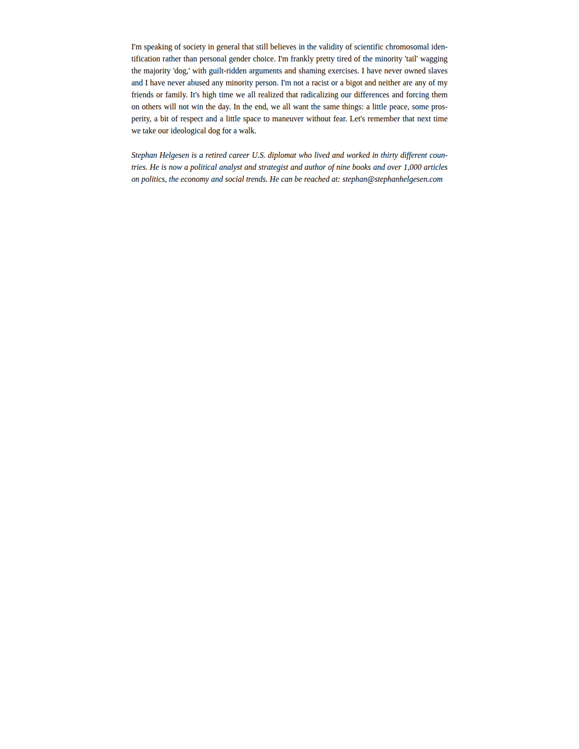I'm speaking of society in general that still believes in the validity of scientific chromosomal identification rather than personal gender choice. I'm frankly pretty tired of the minority 'tail' wagging the majority 'dog,' with guilt-ridden arguments and shaming exercises. I have never owned slaves and I have never abused any minority person. I'm not a racist or a bigot and neither are any of my friends or family. It's high time we all realized that radicalizing our differences and forcing them on others will not win the day. In the end, we all want the same things: a little peace, some prosperity, a bit of respect and a little space to maneuver without fear. Let's remember that next time we take our ideological dog for a walk.
Stephan Helgesen is a retired career U.S. diplomat who lived and worked in thirty different countries. He is now a political analyst and strategist and author of nine books and over 1,000 articles on politics, the economy and social trends. He can be reached at: stephan@stephanhelgesen.com